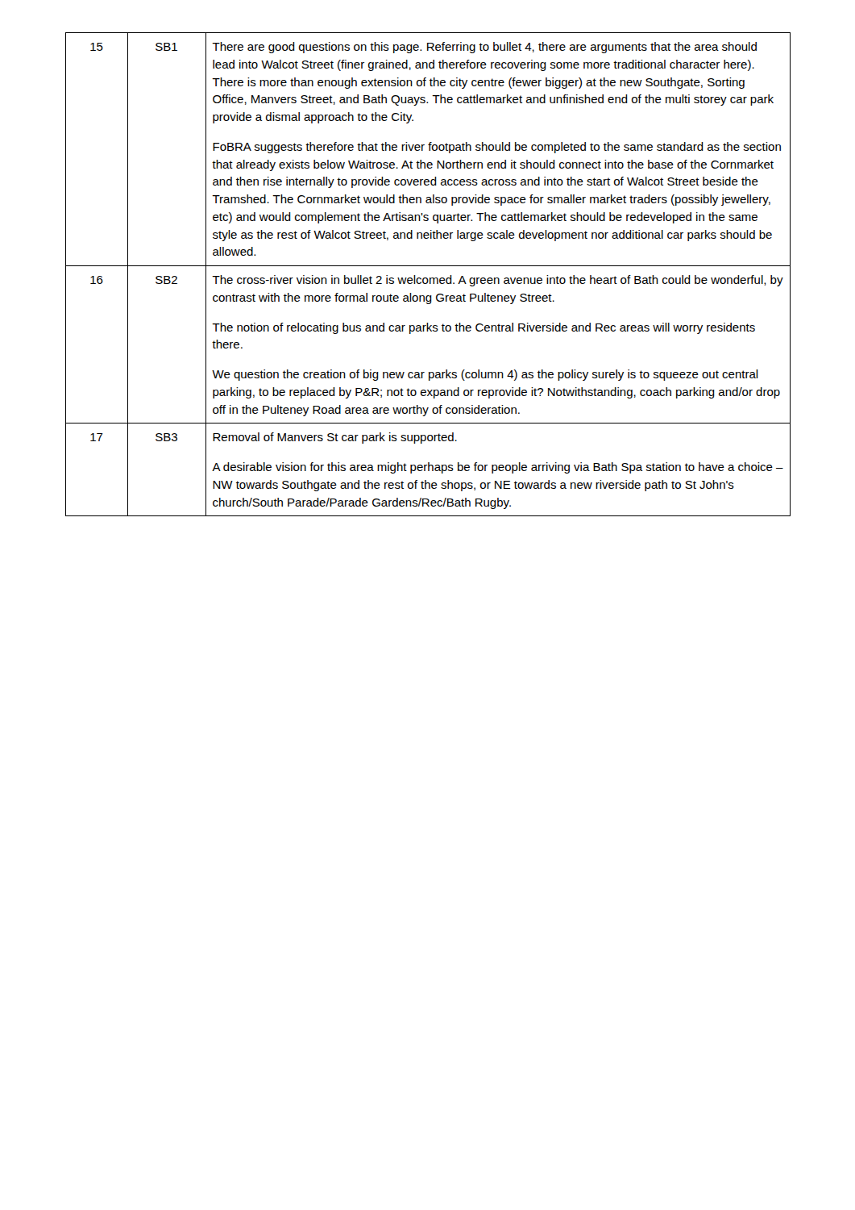| 15 | SB1 | There are good questions on this page. Referring to bullet 4, there are arguments that the area should lead into Walcot Street (finer grained, and therefore recovering some more traditional character here). There is more than enough extension of the city centre (fewer bigger) at the new Southgate, Sorting Office, Manvers Street, and Bath Quays. The cattlemarket and unfinished end of the multi storey car park provide a dismal approach to the City. FoBRA suggests therefore that the river footpath should be completed to the same standard as the section that already exists below Waitrose. At the Northern end it should connect into the base of the Cornmarket and then rise internally to provide covered access across and into the start of Walcot Street beside the Tramshed. The Cornmarket would then also provide space for smaller market traders (possibly jewellery, etc) and would complement the Artisan's quarter. The cattlemarket should be redeveloped in the same style as the rest of Walcot Street, and neither large scale development nor additional car parks should be allowed. |
| 16 | SB2 | The cross-river vision in bullet 2 is welcomed. A green avenue into the heart of Bath could be wonderful, by contrast with the more formal route along Great Pulteney Street. The notion of relocating bus and car parks to the Central Riverside and Rec areas will worry residents there. We question the creation of big new car parks (column 4) as the policy surely is to squeeze out central parking, to be replaced by P&R; not to expand or reprovide it? Notwithstanding, coach parking and/or drop off in the Pulteney Road area are worthy of consideration. |
| 17 | SB3 | Removal of Manvers St car park is supported. A desirable vision for this area might perhaps be for people arriving via Bath Spa station to have a choice – NW towards Southgate and the rest of the shops, or NE towards a new riverside path to St John's church/South Parade/Parade Gardens/Rec/Bath Rugby. |